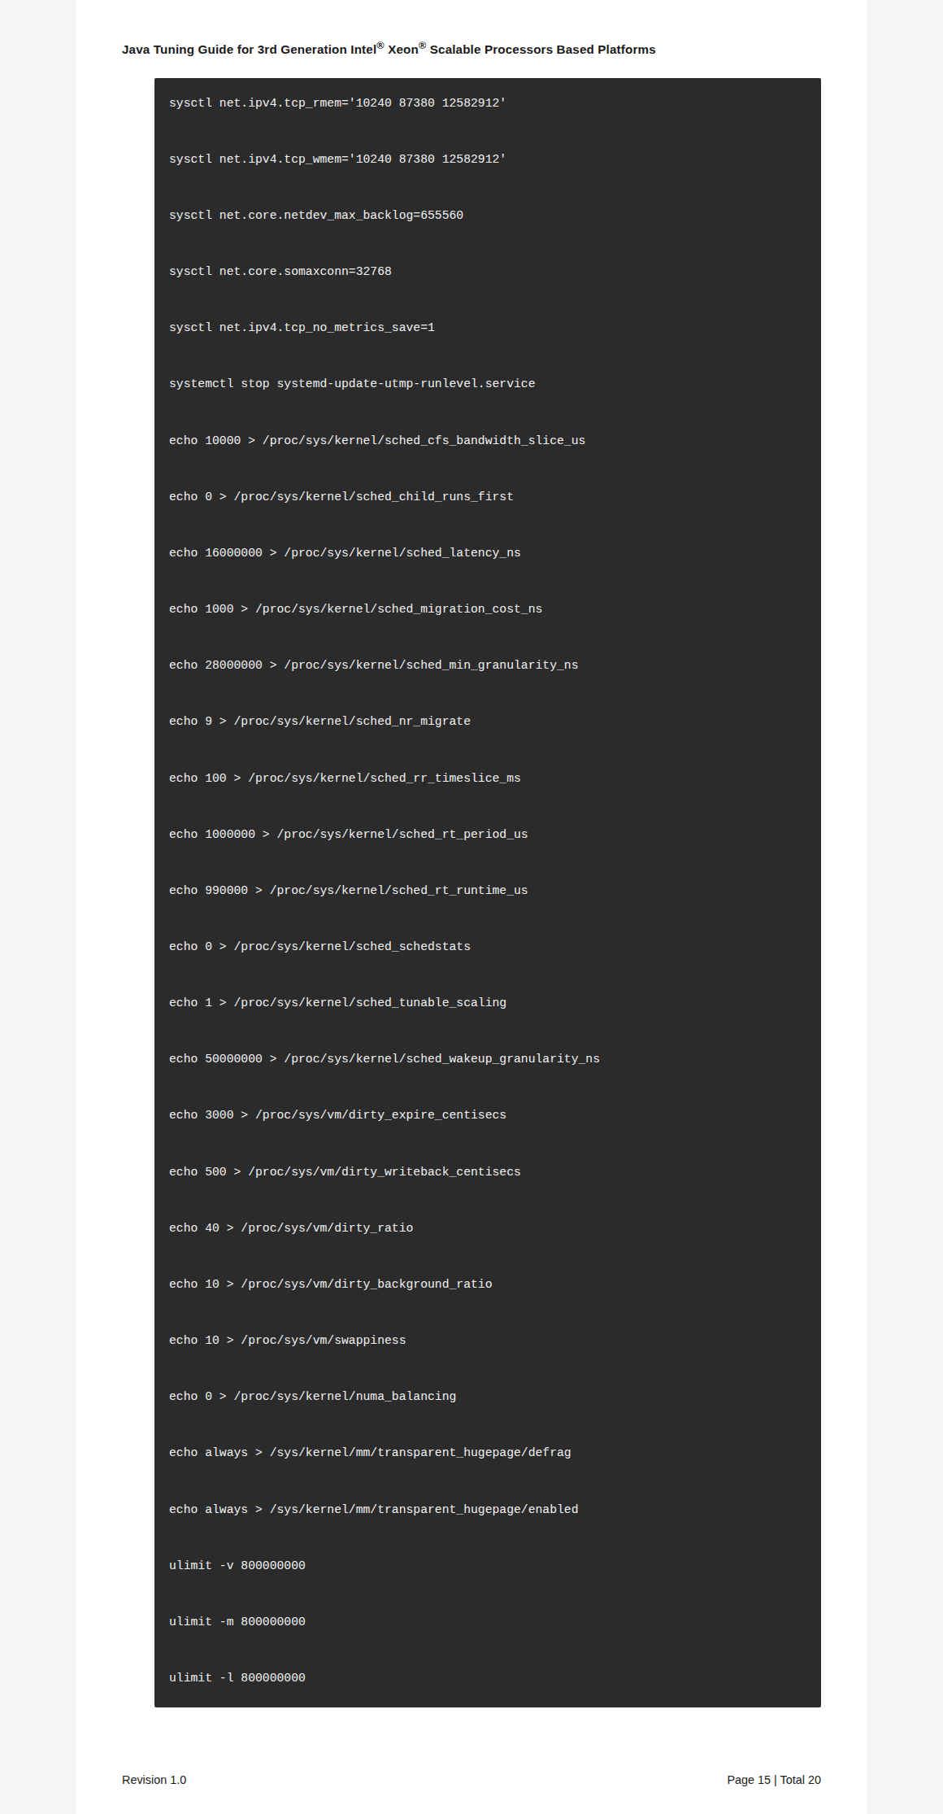Java Tuning Guide for 3rd Generation Intel® Xeon® Scalable Processors Based Platforms
sysctl net.ipv4.tcp_rmem='10240 87380 12582912'

sysctl net.ipv4.tcp_wmem='10240 87380 12582912'

sysctl net.core.netdev_max_backlog=655560

sysctl net.core.somaxconn=32768

sysctl net.ipv4.tcp_no_metrics_save=1

systemctl stop systemd-update-utmp-runlevel.service

echo 10000 > /proc/sys/kernel/sched_cfs_bandwidth_slice_us

echo 0 > /proc/sys/kernel/sched_child_runs_first

echo 16000000 > /proc/sys/kernel/sched_latency_ns

echo 1000 > /proc/sys/kernel/sched_migration_cost_ns

echo 28000000 > /proc/sys/kernel/sched_min_granularity_ns

echo 9 > /proc/sys/kernel/sched_nr_migrate

echo 100 > /proc/sys/kernel/sched_rr_timeslice_ms

echo 1000000 > /proc/sys/kernel/sched_rt_period_us

echo 990000 > /proc/sys/kernel/sched_rt_runtime_us

echo 0 > /proc/sys/kernel/sched_schedstats

echo 1 > /proc/sys/kernel/sched_tunable_scaling

echo 50000000 > /proc/sys/kernel/sched_wakeup_granularity_ns

echo 3000 > /proc/sys/vm/dirty_expire_centisecs

echo 500 > /proc/sys/vm/dirty_writeback_centisecs

echo 40 > /proc/sys/vm/dirty_ratio

echo 10 > /proc/sys/vm/dirty_background_ratio

echo 10 > /proc/sys/vm/swappiness

echo 0 > /proc/sys/kernel/numa_balancing

echo always > /sys/kernel/mm/transparent_hugepage/defrag

echo always > /sys/kernel/mm/transparent_hugepage/enabled

ulimit -v 800000000

ulimit -m 800000000

ulimit -l 800000000
Revision 1.0 Page 15 | Total 20